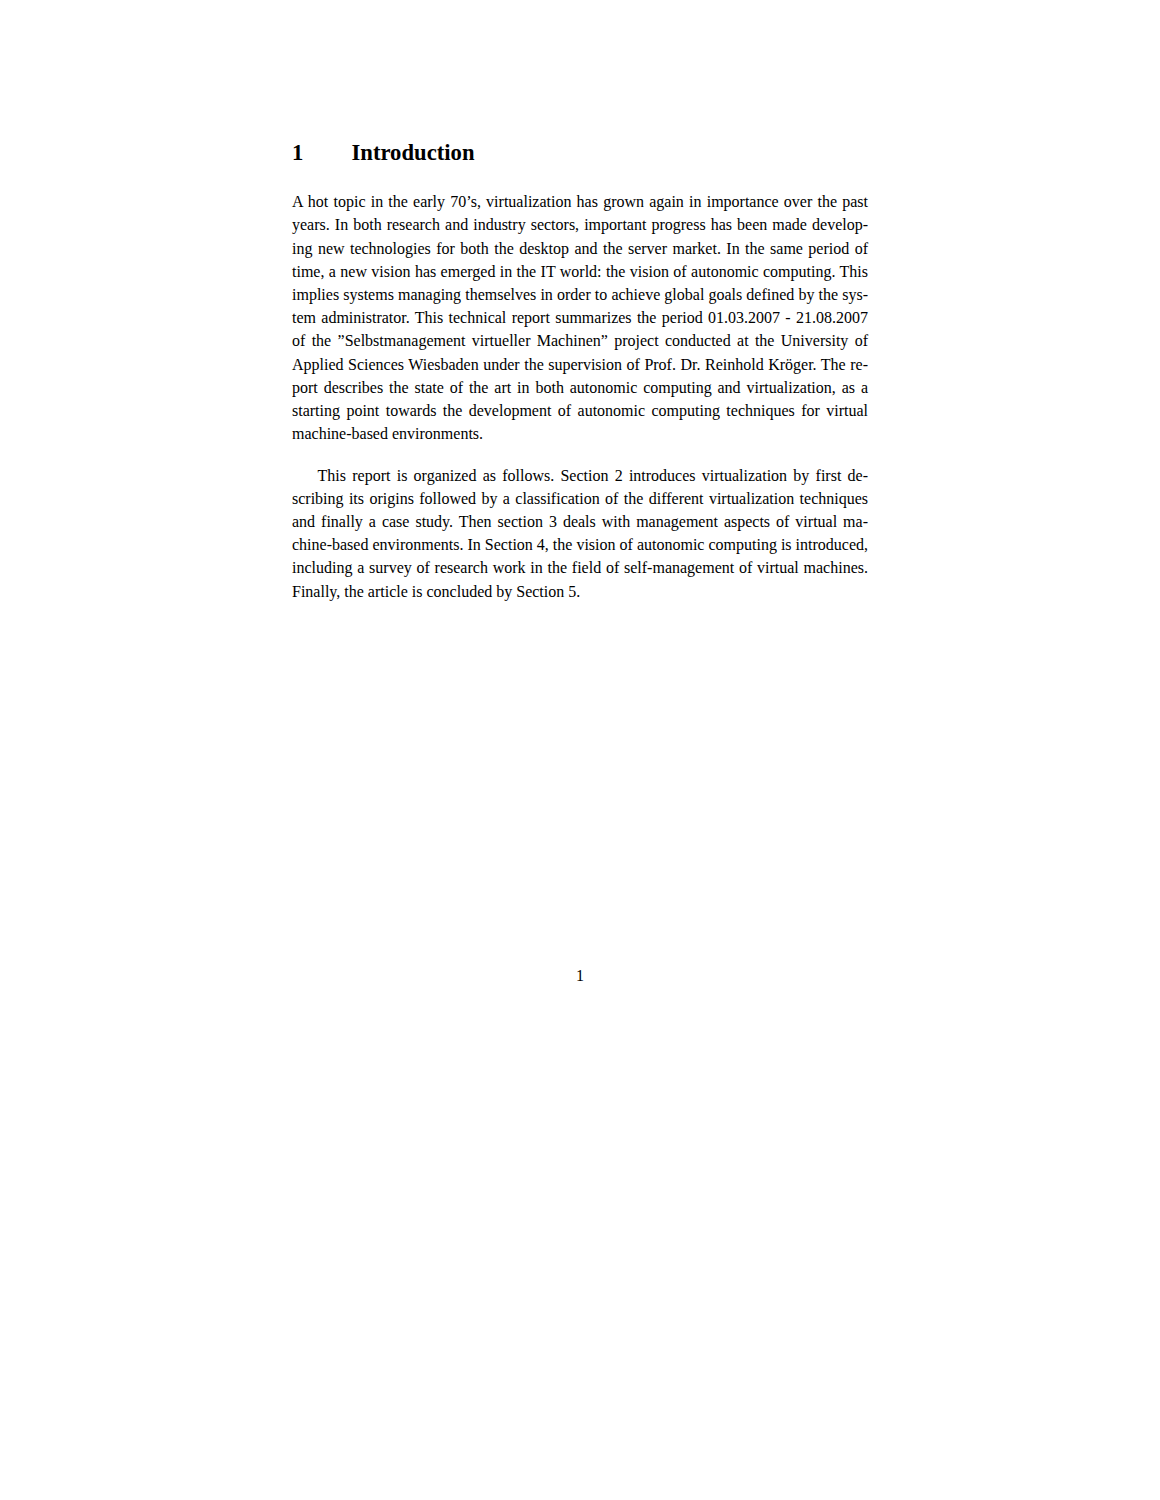1 Introduction
A hot topic in the early 70’s, virtualization has grown again in importance over the past years. In both research and industry sectors, important progress has been made developing new technologies for both the desktop and the server market. In the same period of time, a new vision has emerged in the IT world: the vision of autonomic computing. This implies systems managing themselves in order to achieve global goals defined by the system administrator. This technical report summarizes the period 01.03.2007 - 21.08.2007 of the ”Selbstmanagement virtueller Machinen” project conducted at the University of Applied Sciences Wiesbaden under the supervision of Prof. Dr. Reinhold Kröger. The report describes the state of the art in both autonomic computing and virtualization, as a starting point towards the development of autonomic computing techniques for virtual machine-based environments.
This report is organized as follows. Section 2 introduces virtualization by first describing its origins followed by a classification of the different virtualization techniques and finally a case study. Then section 3 deals with management aspects of virtual machine-based environments. In Section 4, the vision of autonomic computing is introduced, including a survey of research work in the field of self-management of virtual machines. Finally, the article is concluded by Section 5.
1